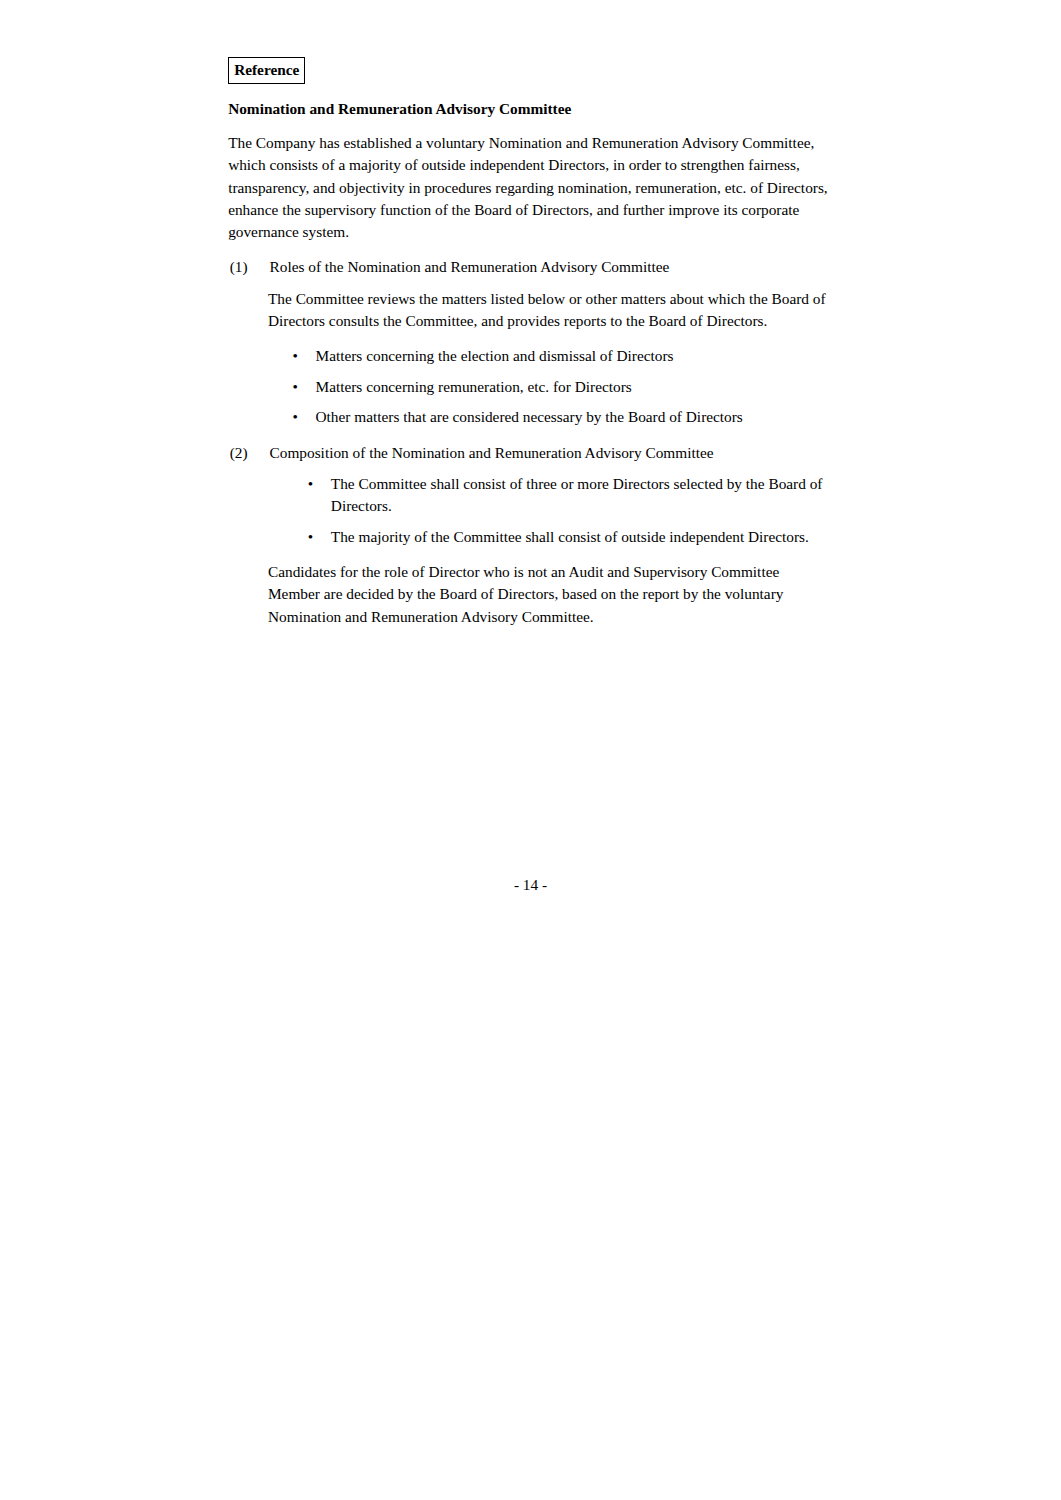Reference
Nomination and Remuneration Advisory Committee
The Company has established a voluntary Nomination and Remuneration Advisory Committee, which consists of a majority of outside independent Directors, in order to strengthen fairness, transparency, and objectivity in procedures regarding nomination, remuneration, etc. of Directors, enhance the supervisory function of the Board of Directors, and further improve its corporate governance system.
(1)
Roles of the Nomination and Remuneration Advisory Committee
The Committee reviews the matters listed below or other matters about which the Board of Directors consults the Committee, and provides reports to the Board of Directors.
•Matters concerning the election and dismissal of Directors
•Matters concerning remuneration, etc. for Directors
•Other matters that are considered necessary by the Board of Directors
(2)
Composition of the Nomination and Remuneration Advisory Committee
•The Committee shall consist of three or more Directors selected by the Board of Directors.
•The majority of the Committee shall consist of outside independent Directors.
Candidates for the role of Director who is not an Audit and Supervisory Committee Member are decided by the Board of Directors, based on the report by the voluntary Nomination and Remuneration Advisory Committee.
- 14 -